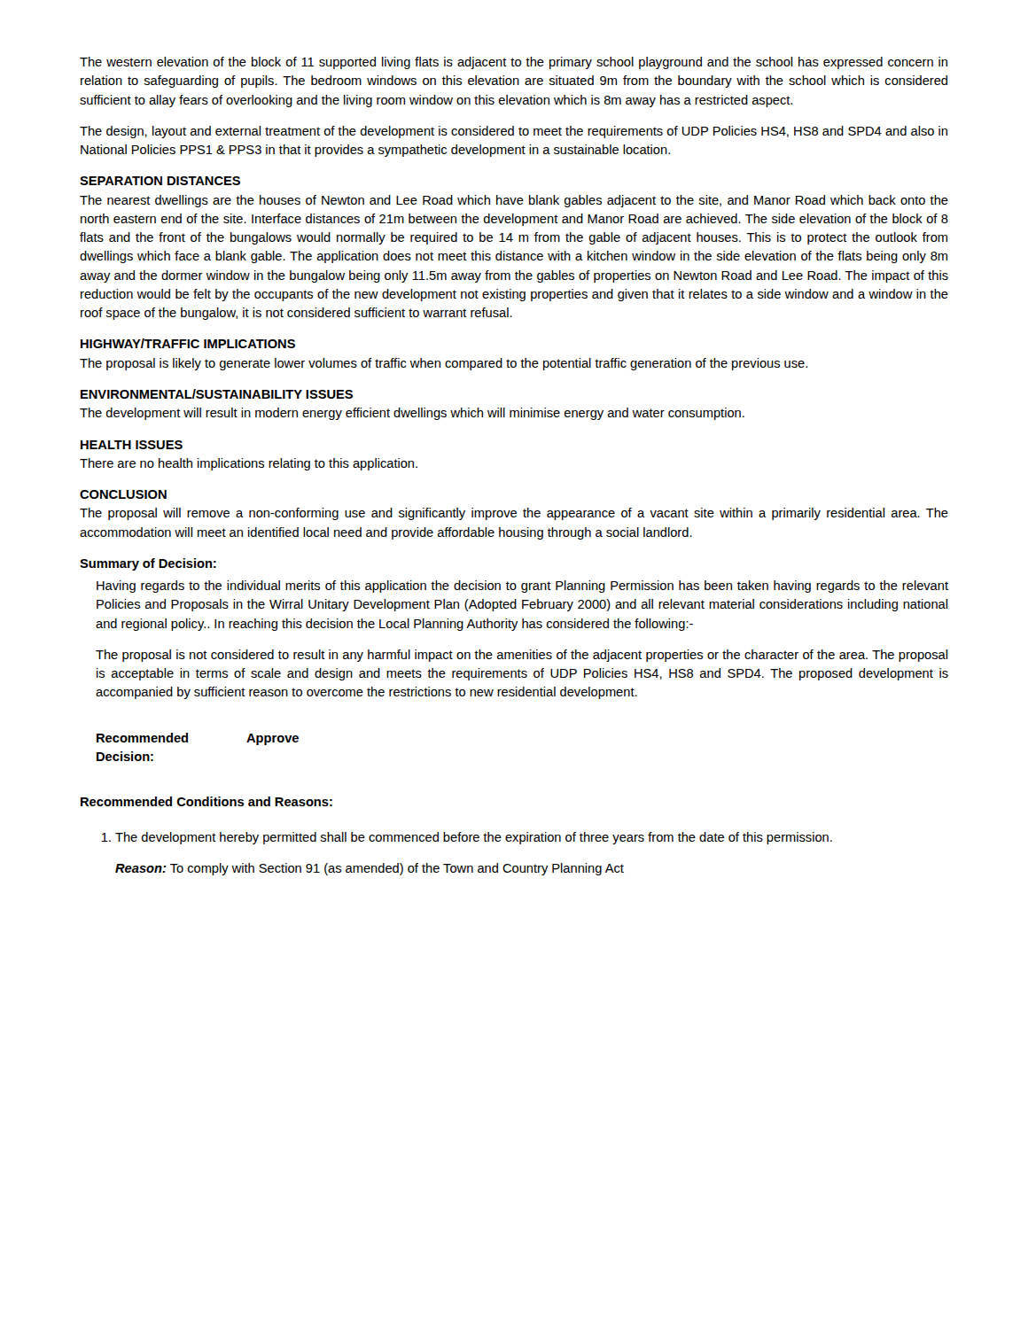The western elevation of the block of 11 supported living flats is adjacent to the primary school playground and the school has expressed concern in relation to safeguarding of pupils. The bedroom windows on this elevation are situated 9m from the boundary with the school which is considered sufficient to allay fears of overlooking and the living room window on this elevation which is 8m away has a restricted aspect.
The design, layout and external treatment of the development is considered to meet the requirements of UDP Policies HS4, HS8 and SPD4 and also in National Policies PPS1 & PPS3 in that it provides a sympathetic development in a sustainable location.
Separation Distances
The nearest dwellings are the houses of Newton and Lee Road which have blank gables adjacent to the site, and Manor Road which back onto the north eastern end of the site. Interface distances of 21m between the development and Manor Road are achieved. The side elevation of the block of 8 flats and the front of the bungalows would normally be required to be 14 m from the gable of adjacent houses. This is to protect the outlook from dwellings which face a blank gable. The application does not meet this distance with a kitchen window in the side elevation of the flats being only 8m away and the dormer window in the bungalow being only 11.5m away from the gables of properties on Newton Road and Lee Road. The impact of this reduction would be felt by the occupants of the new development not existing properties and given that it relates to a side window and a window in the roof space of the bungalow, it is not considered sufficient to warrant refusal.
Highway/Traffic Implications
The proposal is likely to generate lower volumes of traffic when compared to the potential traffic generation of the previous use.
Environmental/Sustainability Issues
The development will result in modern energy efficient dwellings which will minimise energy and water consumption.
Health Issues
There are no health implications relating to this application.
Conclusion
The proposal will remove a non-conforming use and significantly improve the appearance of a vacant site within a primarily residential area. The accommodation will meet an identified local need and provide affordable housing through a social landlord.
Summary of Decision:
Having regards to the individual merits of this application the decision to grant Planning Permission has been taken having regards to the relevant Policies and Proposals in the Wirral Unitary Development Plan (Adopted February 2000) and all relevant material considerations including national and regional policy.. In reaching this decision the Local Planning Authority has considered the following:-
The proposal is not considered to result in any harmful impact on the amenities of the adjacent properties or the character of the area. The proposal is acceptable in terms of scale and design and meets the requirements of UDP Policies HS4, HS8 and SPD4. The proposed development is accompanied by sufficient reason to overcome the restrictions to new residential development.
Recommended
Decision: Approve
Recommended Conditions and Reasons:
The development hereby permitted shall be commenced before the expiration of three years from the date of this permission.
Reason: To comply with Section 91 (as amended) of the Town and Country Planning Act